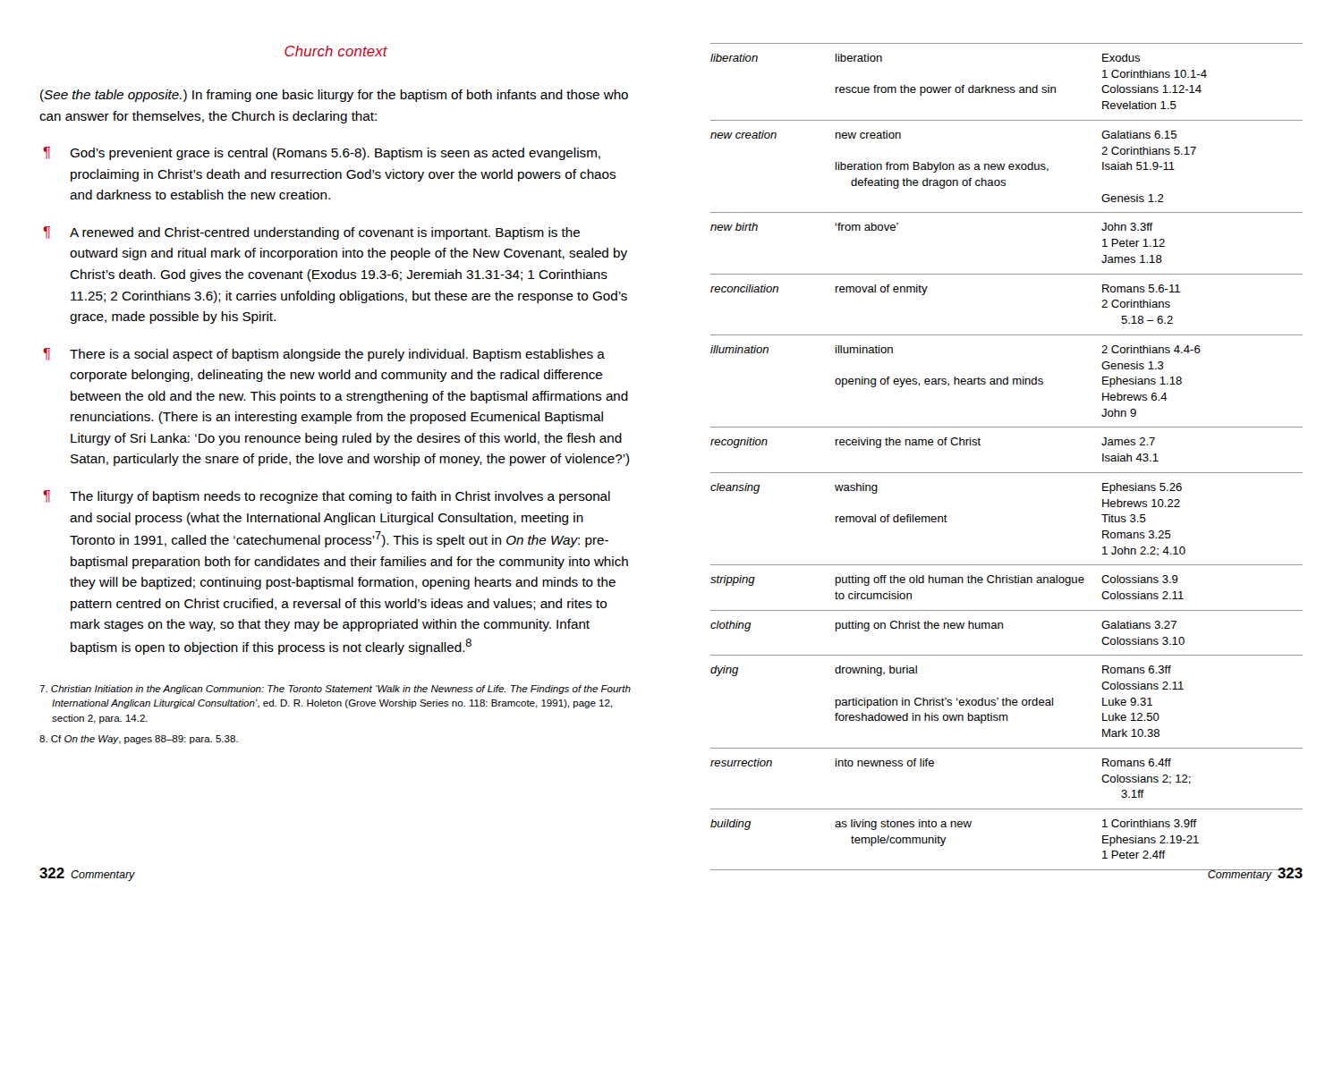Church context
(See the table opposite.) In framing one basic liturgy for the baptism of both infants and those who can answer for themselves, the Church is declaring that:
God’s prevenient grace is central (Romans 5.6-8). Baptism is seen as acted evangelism, proclaiming in Christ’s death and resurrection God’s victory over the world powers of chaos and darkness to establish the new creation.
A renewed and Christ-centred understanding of covenant is important. Baptism is the outward sign and ritual mark of incorporation into the people of the New Covenant, sealed by Christ’s death. God gives the covenant (Exodus 19.3-6; Jeremiah 31.31-34; 1 Corinthians 11.25; 2 Corinthians 3.6); it carries unfolding obligations, but these are the response to God’s grace, made possible by his Spirit.
There is a social aspect of baptism alongside the purely individual. Baptism establishes a corporate belonging, delineating the new world and community and the radical difference between the old and the new. This points to a strengthening of the baptismal affirmations and renunciations. (There is an interesting example from the proposed Ecumenical Baptismal Liturgy of Sri Lanka: ‘Do you renounce being ruled by the desires of this world, the flesh and Satan, particularly the snare of pride, the love and worship of money, the power of violence?’)
The liturgy of baptism needs to recognize that coming to faith in Christ involves a personal and social process (what the International Anglican Liturgical Consultation, meeting in Toronto in 1991, called the ‘catechumenal process’7). This is spelt out in On the Way: pre-baptismal preparation both for candidates and their families and for the community into which they will be baptized; continuing post-baptismal formation, opening hearts and minds to the pattern centred on Christ crucified, a reversal of this world’s ideas and values; and rites to mark stages on the way, so that they may be appropriated within the community. Infant baptism is open to objection if this process is not clearly signalled.8
7. Christian Initiation in the Anglican Communion: The Toronto Statement ‘Walk in the Newness of Life. The Findings of the Fourth International Anglican Liturgical Consultation’, ed. D. R. Holeton (Grove Worship Series no. 118: Bramcote, 1991), page 12, section 2, para. 14.2.
8. Cf On the Way, pages 88–89: para. 5.38.
322 Commentary
| liberation | liberation rescue from the power of darkness and sin | Exodus 1 Corinthians 10.1-4 Colossians 1.12-14 Revelation 1.5 |
| new creation | new creation liberation from Babylon as a new exodus, defeating the dragon of chaos | Galatians 6.15 2 Corinthians 5.17 Isaiah 51.9-11 Genesis 1.2 |
| new birth | ‘from above’ | John 3.3ff 1 Peter 1.12 James 1.18 |
| reconciliation | removal of enmity | Romans 5.6-11 2 Corinthians 5.18 – 6.2 |
| illumination | illumination opening of eyes, ears, hearts and minds | 2 Corinthians 4.4-6 Genesis 1.3 Ephesians 1.18 Hebrews 6.4 John 9 |
| recognition | receiving the name of Christ | James 2.7 Isaiah 43.1 |
| cleansing | washing removal of defilement | Ephesians 5.26 Hebrews 10.22 Titus 3.5 Romans 3.25 1 John 2.2; 4.10 |
| stripping | putting off the old human the Christian analogue to circumcision | Colossians 3.9 Colossians 2.11 |
| clothing | putting on Christ the new human | Galatians 3.27 Colossians 3.10 |
| dying | drowning, burial participation in Christ’s ‘exodus’ the ordeal foreshadowed in his own baptism | Romans 6.3ff Colossians 2.11 Luke 9.31 Luke 12.50 Mark 10.38 |
| resurrection | into newness of life | Romans 6.4ff Colossians 2; 12; 3.1ff |
| building | as living stones into a new temple/community | 1 Corinthians 3.9ff Ephesians 2.19-21 1 Peter 2.4ff |
Commentary 323